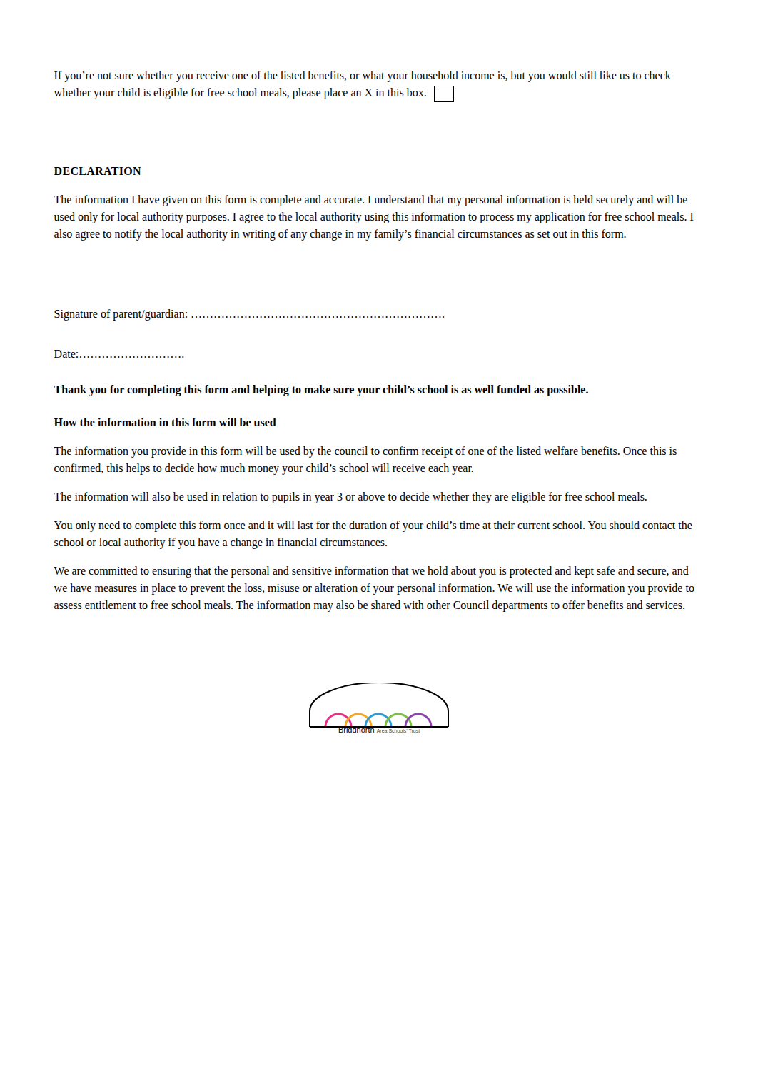If you’re not sure whether you receive one of the listed benefits, or what your household income is, but you would still like us to check whether your child is eligible for free school meals, please place an X in this box.
DECLARATION
The information I have given on this form is complete and accurate. I understand that my personal information is held securely and will be used only for local authority purposes. I agree to the local authority using this information to process my application for free school meals. I also agree to notify the local authority in writing of any change in my family’s financial circumstances as set out in this form.
Signature of parent/guardian: ………………………………………………………….
Date:……………………….
Thank you for completing this form and helping to make sure your child’s school is as well funded as possible.
How the information in this form will be used
The information you provide in this form will be used by the council to confirm receipt of one of the listed welfare benefits. Once this is confirmed, this helps to decide how much money your child’s school will receive each year.
The information will also be used in relation to pupils in year 3 or above to decide whether they are eligible for free school meals.
You only need to complete this form once and it will last for the duration of your child’s time at their current school. You should contact the school or local authority if you have a change in financial circumstances.
We are committed to ensuring that the personal and sensitive information that we hold about you is protected and kept safe and secure, and we have measures in place to prevent the loss, misuse or alteration of your personal information. We will use the information you provide to assess entitlement to free school meals. The information may also be shared with other Council departments to offer benefits and services.
Bridgnorth Area Schools’ Trust